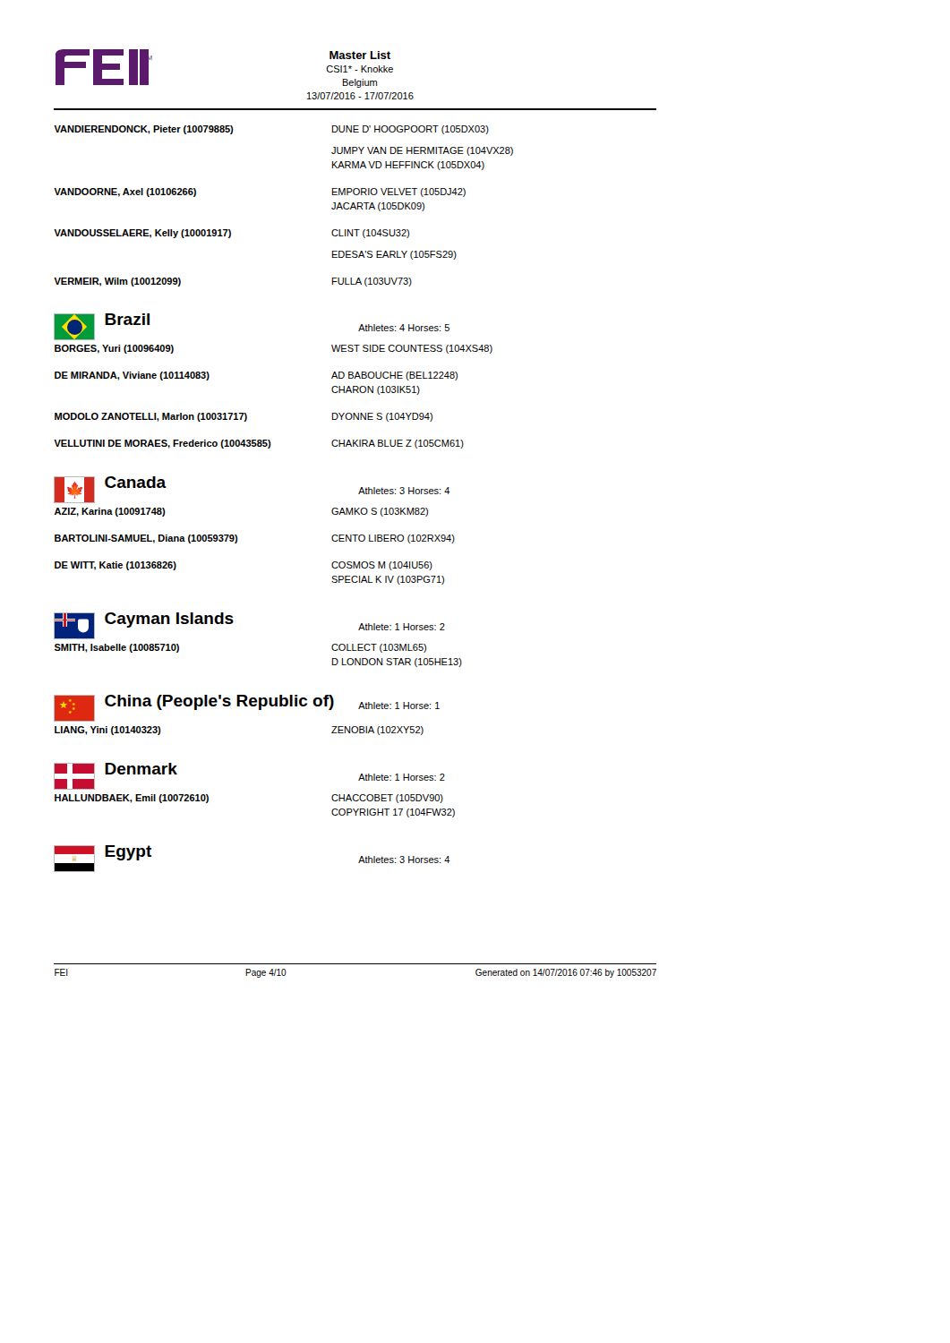TM
Master List
CSI1* - Knokke
Belgium
13/07/2016 - 17/07/2016
| VANDIERENDONCK, Pieter (10079885) | DUNE D' HOOGPOORT (105DX03) JUMPY VAN DE HERMITAGE (104VX28) KARMA VD HEFFINCK (105DX04) |
| VANDOORNE, Axel (10106266) | EMPORIO VELVET (105DJ42) JACARTA (105DK09) |
| VANDOUSSELAERE, Kelly (10001917) | CLINT (104SU32) EDESA'S EARLY (105FS29) |
| VERMEIR, Wilm (10012099) | FULLA (103UV73) |
Brazil
Athletes: 4 Horses: 5
| BORGES, Yuri (10096409) | WEST SIDE COUNTESS (104XS48) |
| DE MIRANDA, Viviane (10114083) | AD BABOUCHE (BEL12248) CHARON (103IK51) |
| MODOLO ZANOTELLI, Marlon (10031717) | DYONNE S (104YD94) |
| VELLUTINI DE MORAES, Frederico (10043585) | CHAKIRA BLUE Z (105CM61) |
🍁
Canada
Athletes: 3 Horses: 4
| AZIZ, Karina (10091748) | GAMKO S (103KM82) |
| BARTOLINI-SAMUEL, Diana (10059379) | CENTO LIBERO (102RX94) |
| DE WITT, Katie (10136826) | COSMOS M (104IU56) SPECIAL K IV (103PG71) |
Cayman Islands
Athlete: 1 Horses: 2
| SMITH, Isabelle (10085710) | COLLECT (103ML65) D LONDON STAR (105HE13) |
★
★
★
★
★
China (People's Republic of)
Athlete: 1 Horse: 1
| LIANG, Yini (10140323) | ZENOBIA (102XY52) |
Denmark
Athlete: 1 Horses: 2
| HALLUNDBAEK, Emil (10072610) | CHACCOBET (105DV90) COPYRIGHT 17 (104FW32) |
♕
Egypt
Athletes: 3 Horses: 4
FEI
Page 4/10
Generated on 14/07/2016 07:46 by 10053207